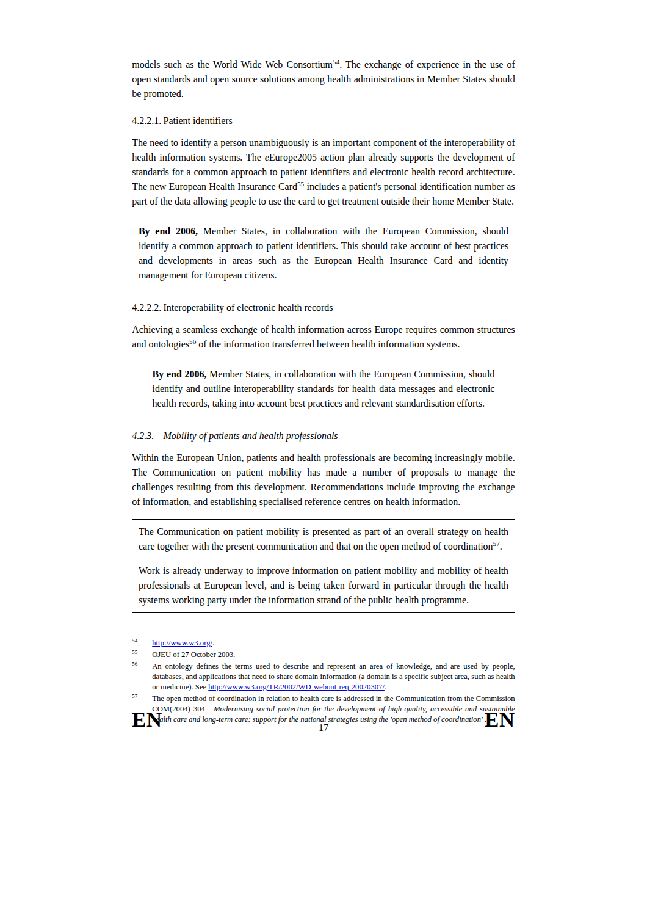models such as the World Wide Web Consortium54. The exchange of experience in the use of open standards and open source solutions among health administrations in Member States should be promoted.
4.2.2.1. Patient identifiers
The need to identify a person unambiguously is an important component of the interoperability of health information systems. The e Europe2005 action plan already supports the development of standards for a common approach to patient identifiers and electronic health record architecture. The new European Health Insurance Card55 includes a patient's personal identification number as part of the data allowing people to use the card to get treatment outside their home Member State.
By end 2006, Member States, in collaboration with the European Commission, should identify a common approach to patient identifiers. This should take account of best practices and developments in areas such as the European Health Insurance Card and identity management for European citizens.
4.2.2.2. Interoperability of electronic health records
Achieving a seamless exchange of health information across Europe requires common structures and ontologies56 of the information transferred between health information systems.
By end 2006, Member States, in collaboration with the European Commission, should identify and outline interoperability standards for health data messages and electronic health records, taking into account best practices and relevant standardisation efforts.
4.2.3. Mobility of patients and health professionals
Within the European Union, patients and health professionals are becoming increasingly mobile. The Communication on patient mobility has made a number of proposals to manage the challenges resulting from this development. Recommendations include improving the exchange of information, and establishing specialised reference centres on health information.
The Communication on patient mobility is presented as part of an overall strategy on health care together with the present communication and that on the open method of coordination57.
Work is already underway to improve information on patient mobility and mobility of health professionals at European level, and is being taken forward in particular through the health systems working party under the information strand of the public health programme.
54
http://www.w3.org/.
55
OJEU of 27 October 2003.
56
An ontology defines the terms used to describe and represent an area of knowledge, and are used by people, databases, and applications that need to share domain information (a domain is a specific subject area, such as health or medicine). See http://www.w3.org/TR/2002/WD-webont-req-20020307/.
57
The open method of coordination in relation to health care is addressed in the Communication from the Commission COM(2004) 304 - Modernising social protection for the development of high-quality, accessible and sustainable health care and long-term care: support for the national strategies using the 'open method of coordination' .
EN
17
EN